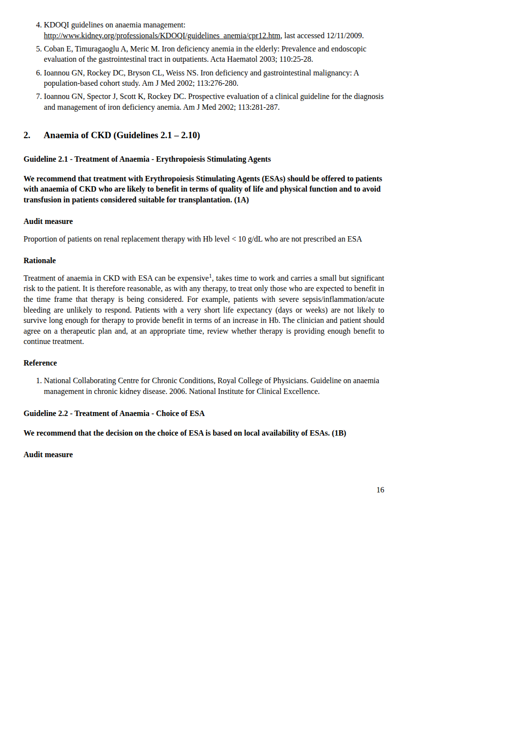KDOQI guidelines on anaemia management:
http://www.kidney.org/professionals/KDOQI/guidelines_anemia/cpr12.htm, last accessed 12/11/2009.
Coban E, Timuragaoglu A, Meric M. Iron deficiency anemia in the elderly: Prevalence and endoscopic evaluation of the gastrointestinal tract in outpatients. Acta Haematol 2003; 110:25-28.
Ioannou GN, Rockey DC, Bryson CL, Weiss NS. Iron deficiency and gastrointestinal malignancy: A population-based cohort study. Am J Med 2002; 113:276-280.
Ioannou GN, Spector J, Scott K, Rockey DC. Prospective evaluation of a clinical guideline for the diagnosis and management of iron deficiency anemia. Am J Med 2002; 113:281-287.
2. Anaemia of CKD (Guidelines 2.1 – 2.10)
Guideline 2.1 - Treatment of Anaemia - Erythropoiesis Stimulating Agents
We recommend that treatment with Erythropoiesis Stimulating Agents (ESAs) should be offered to patients with anaemia of CKD who are likely to benefit in terms of quality of life and physical function and to avoid transfusion in patients considered suitable for transplantation. (1A)
Audit measure
Proportion of patients on renal replacement therapy with Hb level < 10 g/dL who are not prescribed an ESA
Rationale
Treatment of anaemia in CKD with ESA can be expensive1, takes time to work and carries a small but significant risk to the patient. It is therefore reasonable, as with any therapy, to treat only those who are expected to benefit in the time frame that therapy is being considered. For example, patients with severe sepsis/inflammation/acute bleeding are unlikely to respond. Patients with a very short life expectancy (days or weeks) are not likely to survive long enough for therapy to provide benefit in terms of an increase in Hb. The clinician and patient should agree on a therapeutic plan and, at an appropriate time, review whether therapy is providing enough benefit to continue treatment.
Reference
National Collaborating Centre for Chronic Conditions, Royal College of Physicians. Guideline on anaemia management in chronic kidney disease. 2006. National Institute for Clinical Excellence.
Guideline 2.2 - Treatment of Anaemia - Choice of ESA
We recommend that the decision on the choice of ESA is based on local availability of ESAs. (1B)
Audit measure
16